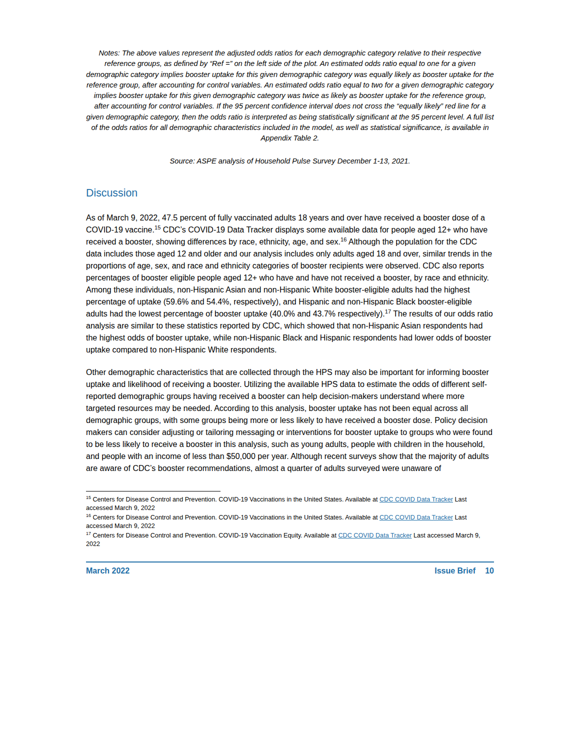Notes: The above values represent the adjusted odds ratios for each demographic category relative to their respective reference groups, as defined by “Ref =” on the left side of the plot. An estimated odds ratio equal to one for a given demographic category implies booster uptake for this given demographic category was equally likely as booster uptake for the reference group, after accounting for control variables. An estimated odds ratio equal to two for a given demographic category implies booster uptake for this given demographic category was twice as likely as booster uptake for the reference group, after accounting for control variables. If the 95 percent confidence interval does not cross the “equally likely” red line for a given demographic category, then the odds ratio is interpreted as being statistically significant at the 95 percent level. A full list of the odds ratios for all demographic characteristics included in the model, as well as statistical significance, is available in Appendix Table 2.
Source: ASPE analysis of Household Pulse Survey December 1-13, 2021.
Discussion
As of March 9, 2022, 47.5 percent of fully vaccinated adults 18 years and over have received a booster dose of a COVID-19 vaccine.15 CDC’s COVID-19 Data Tracker displays some available data for people aged 12+ who have received a booster, showing differences by race, ethnicity, age, and sex.16 Although the population for the CDC data includes those aged 12 and older and our analysis includes only adults aged 18 and over, similar trends in the proportions of age, sex, and race and ethnicity categories of booster recipients were observed. CDC also reports percentages of booster eligible people aged 12+ who have and have not received a booster, by race and ethnicity. Among these individuals, non-Hispanic Asian and non-Hispanic White booster-eligible adults had the highest percentage of uptake (59.6% and 54.4%, respectively), and Hispanic and non-Hispanic Black booster-eligible adults had the lowest percentage of booster uptake (40.0% and 43.7% respectively).17 The results of our odds ratio analysis are similar to these statistics reported by CDC, which showed that non-Hispanic Asian respondents had the highest odds of booster uptake, while non-Hispanic Black and Hispanic respondents had lower odds of booster uptake compared to non-Hispanic White respondents.
Other demographic characteristics that are collected through the HPS may also be important for informing booster uptake and likelihood of receiving a booster. Utilizing the available HPS data to estimate the odds of different self-reported demographic groups having received a booster can help decision-makers understand where more targeted resources may be needed. According to this analysis, booster uptake has not been equal across all demographic groups, with some groups being more or less likely to have received a booster dose. Policy decision makers can consider adjusting or tailoring messaging or interventions for booster uptake to groups who were found to be less likely to receive a booster in this analysis, such as young adults, people with children in the household, and people with an income of less than $50,000 per year. Although recent surveys show that the majority of adults are aware of CDC’s booster recommendations, almost a quarter of adults surveyed were unaware of
15 Centers for Disease Control and Prevention. COVID-19 Vaccinations in the United States. Available at CDC COVID Data Tracker Last accessed March 9, 2022
16 Centers for Disease Control and Prevention. COVID-19 Vaccinations in the United States. Available at CDC COVID Data Tracker Last accessed March 9, 2022
17 Centers for Disease Control and Prevention. COVID-19 Vaccination Equity. Available at CDC COVID Data Tracker Last accessed March 9, 2022
March 2022
Issue Brief 10